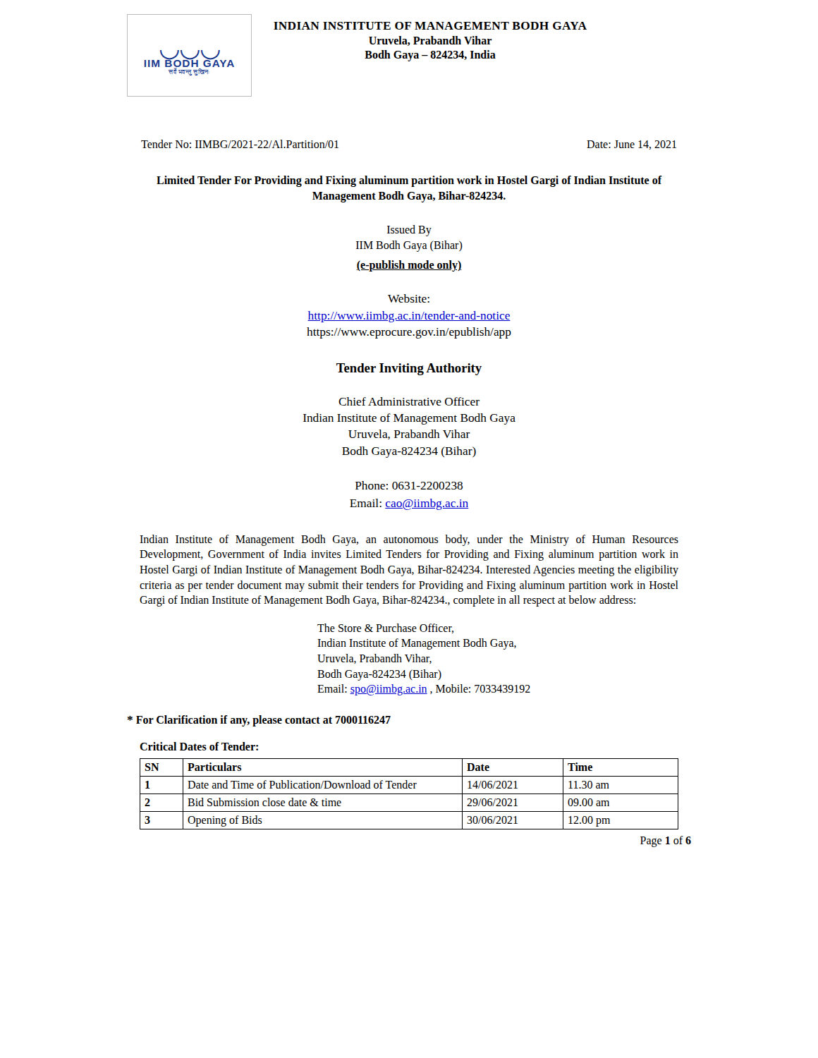◡◡◡ IIM BODH GAYA सर्वे भवन्तु सुखिनः
INDIAN INSTITUTE OF MANAGEMENT BODH GAYA
Uruvela, Prabandh Vihar
Bodh Gaya – 824234, India
Tender No: IIMBG/2021-22/Al.Partition/01 Date: June 14, 2021
Limited Tender For Providing and Fixing aluminum partition work in Hostel Gargi of Indian Institute of Management Bodh Gaya, Bihar-824234.
Issued By
IIM Bodh Gaya (Bihar)
(e-publish mode only)
Website:
http://www.iimbg.ac.in/tender-and-notice
https://www.eprocure.gov.in/epublish/app
Tender Inviting Authority
Chief Administrative Officer
Indian Institute of Management Bodh Gaya
Uruvela, Prabandh Vihar
Bodh Gaya-824234 (Bihar)
Phone: 0631-2200238
Email: cao@iimbg.ac.in
Indian Institute of Management Bodh Gaya, an autonomous body, under the Ministry of Human Resources Development, Government of India invites Limited Tenders for Providing and Fixing aluminum partition work in Hostel Gargi of Indian Institute of Management Bodh Gaya, Bihar-824234. Interested Agencies meeting the eligibility criteria as per tender document may submit their tenders for Providing and Fixing aluminum partition work in Hostel Gargi of Indian Institute of Management Bodh Gaya, Bihar-824234., complete in all respect at below address:
The Store & Purchase Officer,
Indian Institute of Management Bodh Gaya,
Uruvela, Prabandh Vihar,
Bodh Gaya-824234 (Bihar)
Email: spo@iimbg.ac.in , Mobile: 7033439192
* For Clarification if any, please contact at 7000116247
Critical Dates of Tender:
| SN | Particulars | Date | Time |
| --- | --- | --- | --- |
| 1 | Date and Time of Publication/Download of Tender | 14/06/2021 | 11.30 am |
| 2 | Bid Submission close date & time | 29/06/2021 | 09.00 am |
| 3 | Opening of Bids | 30/06/2021 | 12.00 pm |
Page 1 of 6